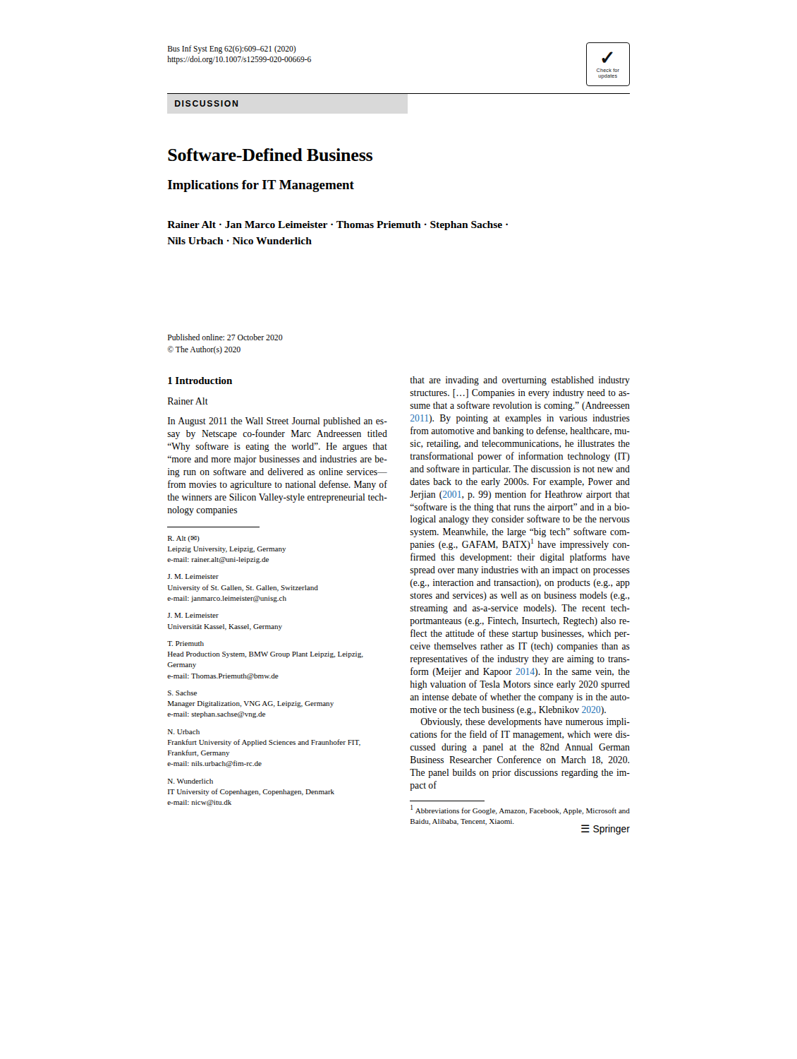Bus Inf Syst Eng 62(6):609–621 (2020)
https://doi.org/10.1007/s12599-020-00669-6
✓
Check for
updates
DISCUSSION
Software-Defined Business
Implications for IT Management
Rainer Alt · Jan Marco Leimeister · Thomas Priemuth · Stephan Sachse ·
Nils Urbach · Nico Wunderlich
Published online: 27 October 2020
© The Author(s) 2020
1 Introduction
Rainer Alt
In August 2011 the Wall Street Journal published an essay by Netscape co-founder Marc Andreessen titled “Why software is eating the world”. He argues that “more and more major businesses and industries are being run on software and delivered as online services—from movies to agriculture to national defense. Many of the winners are Silicon Valley-style entrepreneurial technology companies
R. Alt (✉)
Leipzig University, Leipzig, Germany
e-mail: rainer.alt@uni-leipzig.de
J. M. Leimeister
University of St. Gallen, St. Gallen, Switzerland
e-mail: janmarco.leimeister@unisg.ch
J. M. Leimeister
Universität Kassel, Kassel, Germany
T. Priemuth
Head Production System, BMW Group Plant Leipzig, Leipzig, Germany
e-mail: Thomas.Priemuth@bmw.de
S. Sachse
Manager Digitalization, VNG AG, Leipzig, Germany
e-mail: stephan.sachse@vng.de
N. Urbach
Frankfurt University of Applied Sciences and Fraunhofer FIT, Frankfurt, Germany
e-mail: nils.urbach@fim-rc.de
N. Wunderlich
IT University of Copenhagen, Copenhagen, Denmark
e-mail: nicw@itu.dk
that are invading and overturning established industry structures. […] Companies in every industry need to assume that a software revolution is coming.” (Andreessen 2011). By pointing at examples in various industries from automotive and banking to defense, healthcare, music, retailing, and telecommunications, he illustrates the transformational power of information technology (IT) and software in particular. The discussion is not new and dates back to the early 2000s. For example, Power and Jerjian (2001, p. 99) mention for Heathrow airport that “software is the thing that runs the airport” and in a biological analogy they consider software to be the nervous system. Meanwhile, the large “big tech” software companies (e.g., GAFAM, BATX)1 have impressively confirmed this development: their digital platforms have spread over many industries with an impact on processes (e.g., interaction and transaction), on products (e.g., app stores and services) as well as on business models (e.g., streaming and as-a-service models). The recent tech-portmanteaus (e.g., Fintech, Insurtech, Regtech) also reflect the attitude of these startup businesses, which perceive themselves rather as IT (tech) companies than as representatives of the industry they are aiming to transform (Meijer and Kapoor 2014). In the same vein, the high valuation of Tesla Motors since early 2020 spurred an intense debate of whether the company is in the automotive or the tech business (e.g., Klebnikov 2020).
Obviously, these developments have numerous implications for the field of IT management, which were discussed during a panel at the 82nd Annual German Business Researcher Conference on March 18, 2020. The panel builds on prior discussions regarding the impact of
1 Abbreviations for Google, Amazon, Facebook, Apple, Microsoft and Baidu, Alibaba, Tencent, Xiaomi.
☰ Springer